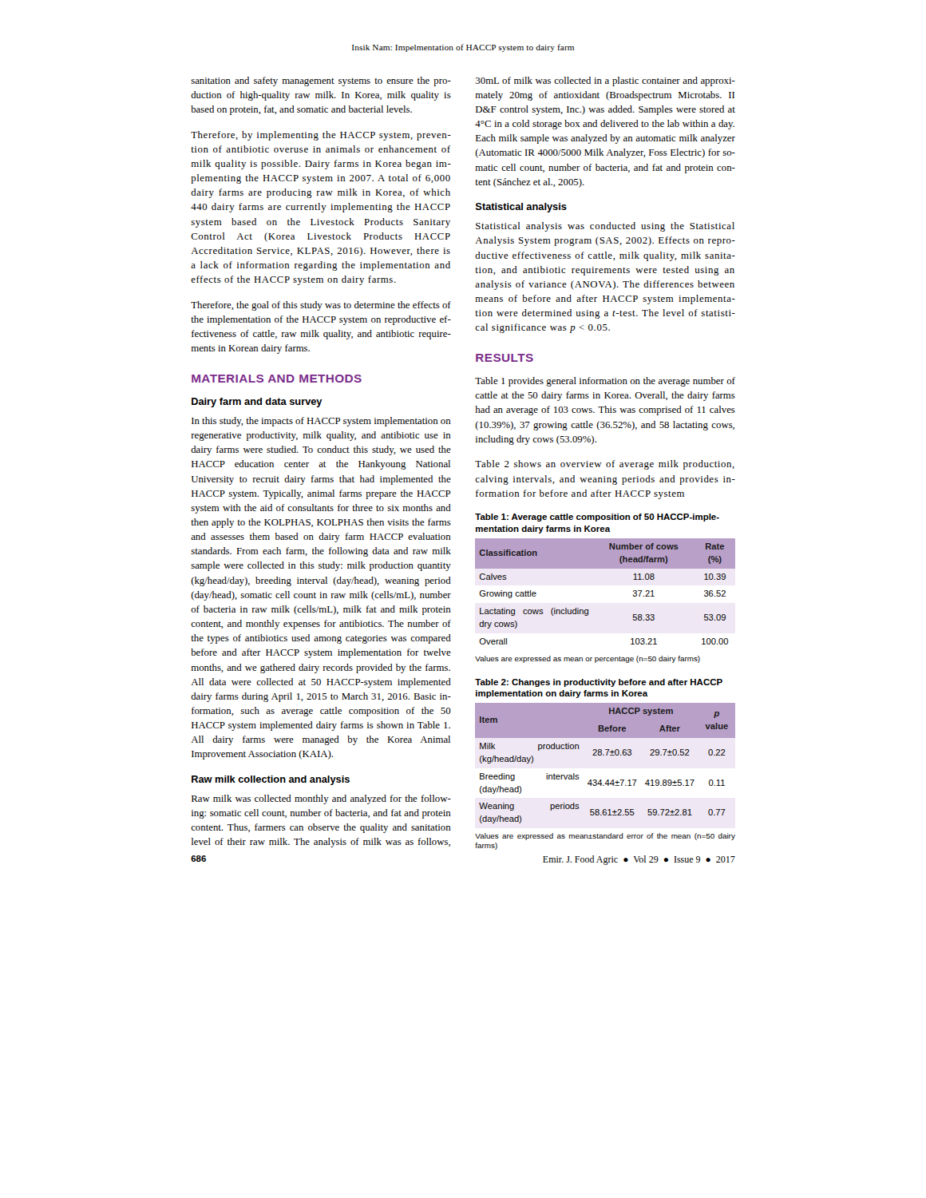Insik Nam: Impelmentation of HACCP system to dairy farm
sanitation and safety management systems to ensure the production of high-quality raw milk. In Korea, milk quality is based on protein, fat, and somatic and bacterial levels.
Therefore, by implementing the HACCP system, prevention of antibiotic overuse in animals or enhancement of milk quality is possible. Dairy farms in Korea began implementing the HACCP system in 2007. A total of 6,000 dairy farms are producing raw milk in Korea, of which 440 dairy farms are currently implementing the HACCP system based on the Livestock Products Sanitary Control Act (Korea Livestock Products HACCP Accreditation Service, KLPAS, 2016). However, there is a lack of information regarding the implementation and effects of the HACCP system on dairy farms.
Therefore, the goal of this study was to determine the effects of the implementation of the HACCP system on reproductive effectiveness of cattle, raw milk quality, and antibiotic requirements in Korean dairy farms.
Materials and Methods
Dairy farm and data survey
In this study, the impacts of HACCP system implementation on regenerative productivity, milk quality, and antibiotic use in dairy farms were studied. To conduct this study, we used the HACCP education center at the Hankyoung National University to recruit dairy farms that had implemented the HACCP system. Typically, animal farms prepare the HACCP system with the aid of consultants for three to six months and then apply to the KOLPHAS, KOLPHAS then visits the farms and assesses them based on dairy farm HACCP evaluation standards. From each farm, the following data and raw milk sample were collected in this study: milk production quantity (kg/head/day), breeding interval (day/head), weaning period (day/head), somatic cell count in raw milk (cells/mL), number of bacteria in raw milk (cells/mL), milk fat and milk protein content, and monthly expenses for antibiotics. The number of the types of antibiotics used among categories was compared before and after HACCP system implementation for twelve months, and we gathered dairy records provided by the farms. All data were collected at 50 HACCP-system implemented dairy farms during April 1, 2015 to March 31, 2016. Basic information, such as average cattle composition of the 50 HACCP system implemented dairy farms is shown in Table 1. All dairy farms were managed by the Korea Animal Improvement Association (KAIA).
Raw milk collection and analysis
Raw milk was collected monthly and analyzed for the following: somatic cell count, number of bacteria, and fat and protein content. Thus, farmers can observe the quality and sanitation level of their raw milk. The analysis of milk was as follows, 30mL of milk was collected in a plastic container and approximately 20mg of antioxidant (Broadspectrum Microtabs. II D&F control system, Inc.) was added. Samples were stored at 4°C in a cold storage box and delivered to the lab within a day. Each milk sample was analyzed by an automatic milk analyzer (Automatic IR 4000/5000 Milk Analyzer, Foss Electric) for somatic cell count, number of bacteria, and fat and protein content (Sánchez et al., 2005).
Statistical analysis
Statistical analysis was conducted using the Statistical Analysis System program (SAS, 2002). Effects on reproductive effectiveness of cattle, milk quality, milk sanitation, and antibiotic requirements were tested using an analysis of variance (ANOVA). The differences between means of before and after HACCP system implementation were determined using a t-test. The level of statistical significance was p < 0.05.
Results
Table 1 provides general information on the average number of cattle at the 50 dairy farms in Korea. Overall, the dairy farms had an average of 103 cows. This was comprised of 11 calves (10.39%), 37 growing cattle (36.52%), and 58 lactating cows, including dry cows (53.09%).
Table 2 shows an overview of average milk production, calving intervals, and weaning periods and provides information for before and after HACCP system
Table 1: Average cattle composition of 50 HACCP-implementation dairy farms in Korea
| Classification | Number of cows (head/farm) | Rate (%) |
| --- | --- | --- |
| Calves | 11.08 | 10.39 |
| Growing cattle | 37.21 | 36.52 |
| Lactating cows (including dry cows) | 58.33 | 53.09 |
| Overall | 103.21 | 100.00 |
Values are expressed as mean or percentage (n=50 dairy farms)
Table 2: Changes in productivity before and after HACCP implementation on dairy farms in Korea
| Item | HACCP system | p value |
| --- | --- | --- |
| Before | After |
| Milk production (kg/head/day) | 28.7±0.63 | 29.7±0.52 | 0.22 |
| Breeding intervals (day/head) | 434.44±7.17 | 419.89±5.17 | 0.11 |
| Weaning periods (day/head) | 58.61±2.55 | 59.72±2.81 | 0.77 |
Values are expressed as mean±standard error of the mean (n=50 dairy farms)
686
Emir. J. Food Agric ● Vol 29 ● Issue 9 ● 2017